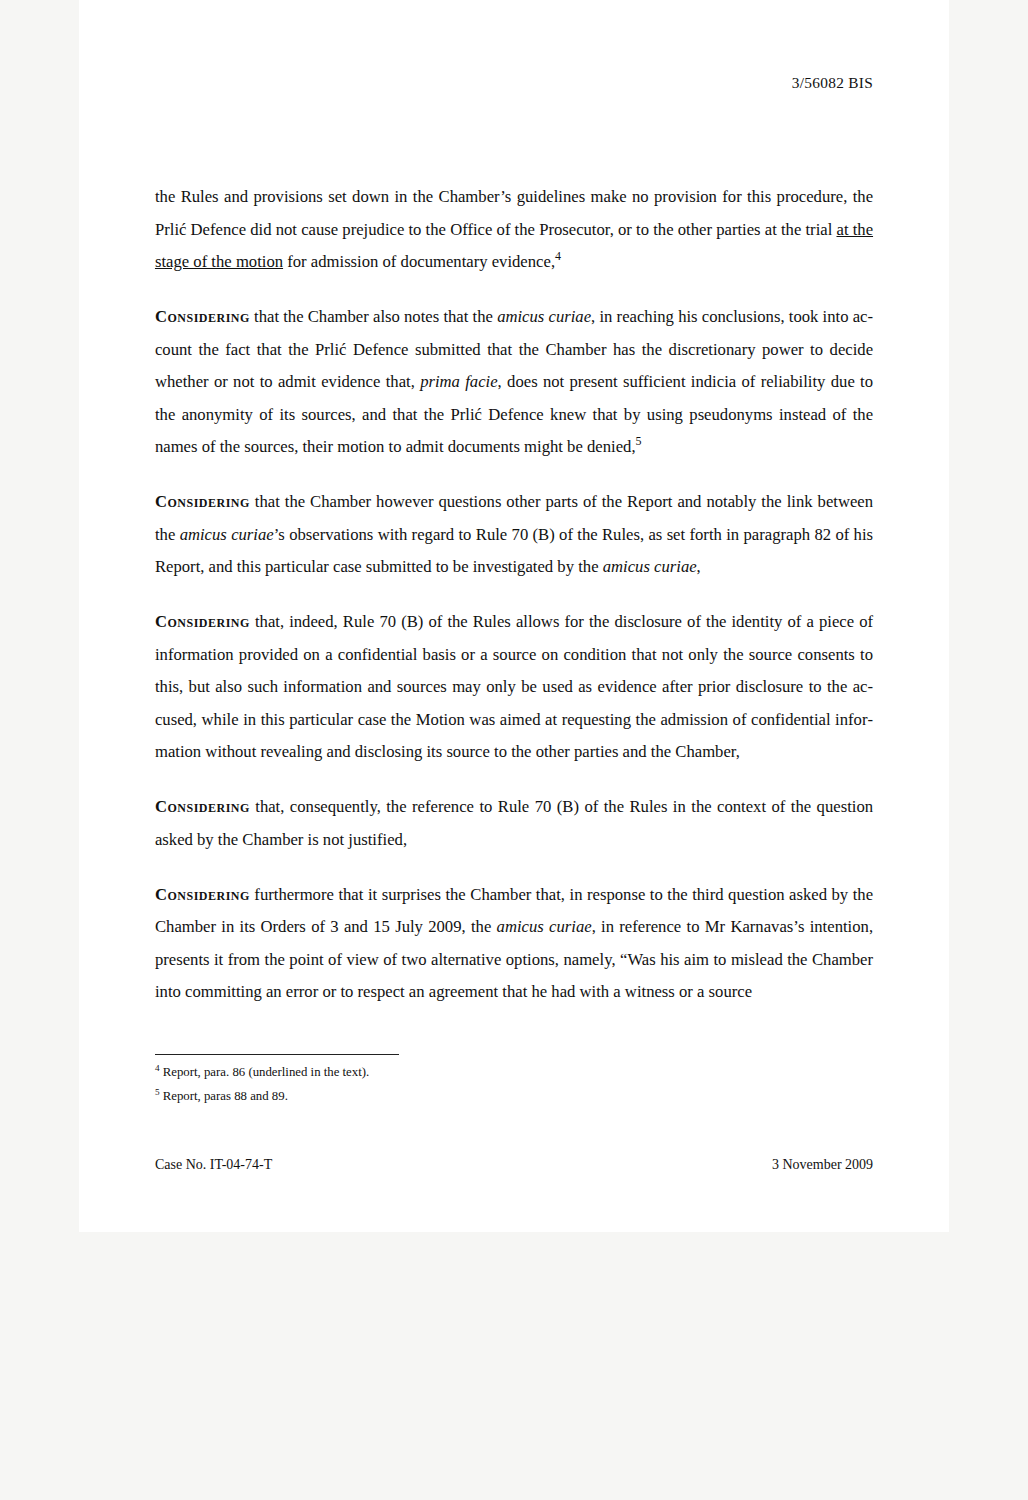3/56082 BIS
the Rules and provisions set down in the Chamber’s guidelines make no provision for this procedure, the Prlić Defence did not cause prejudice to the Office of the Prosecutor, or to the other parties at the trial at the stage of the motion for admission of documentary evidence,4
Considering that the Chamber also notes that the amicus curiae, in reaching his conclusions, took into account the fact that the Prlić Defence submitted that the Chamber has the discretionary power to decide whether or not to admit evidence that, prima facie, does not present sufficient indicia of reliability due to the anonymity of its sources, and that the Prlić Defence knew that by using pseudonyms instead of the names of the sources, their motion to admit documents might be denied,5
Considering that the Chamber however questions other parts of the Report and notably the link between the amicus curiae’s observations with regard to Rule 70 (B) of the Rules, as set forth in paragraph 82 of his Report, and this particular case submitted to be investigated by the amicus curiae,
Considering that, indeed, Rule 70 (B) of the Rules allows for the disclosure of the identity of a piece of information provided on a confidential basis or a source on condition that not only the source consents to this, but also such information and sources may only be used as evidence after prior disclosure to the accused, while in this particular case the Motion was aimed at requesting the admission of confidential information without revealing and disclosing its source to the other parties and the Chamber,
Considering that, consequently, the reference to Rule 70 (B) of the Rules in the context of the question asked by the Chamber is not justified,
Considering furthermore that it surprises the Chamber that, in response to the third question asked by the Chamber in its Orders of 3 and 15 July 2009, the amicus curiae, in reference to Mr Karnavas’s intention, presents it from the point of view of two alternative options, namely, “Was his aim to mislead the Chamber into committing an error or to respect an agreement that he had with a witness or a source
4 Report, para. 86 (underlined in the text).
5 Report, paras 88 and 89.
Case No. IT-04-74-T
3 November 2009